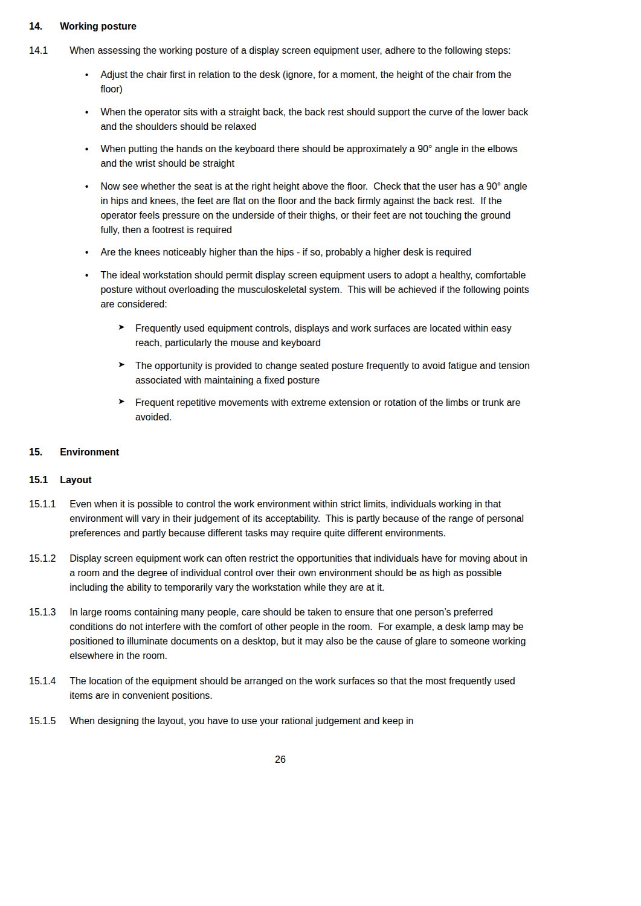14. Working posture
14.1
When assessing the working posture of a display screen equipment user, adhere to the following steps:
Adjust the chair first in relation to the desk (ignore, for a moment, the height of the chair from the floor)
When the operator sits with a straight back, the back rest should support the curve of the lower back and the shoulders should be relaxed
When putting the hands on the keyboard there should be approximately a 90° angle in the elbows and the wrist should be straight
Now see whether the seat is at the right height above the floor. Check that the user has a 90° angle in hips and knees, the feet are flat on the floor and the back firmly against the back rest. If the operator feels pressure on the underside of their thighs, or their feet are not touching the ground fully, then a footrest is required
Are the knees noticeably higher than the hips - if so, probably a higher desk is required
The ideal workstation should permit display screen equipment users to adopt a healthy, comfortable posture without overloading the musculoskeletal system. This will be achieved if the following points are considered:
Frequently used equipment controls, displays and work surfaces are located within easy reach, particularly the mouse and keyboard
The opportunity is provided to change seated posture frequently to avoid fatigue and tension associated with maintaining a fixed posture
Frequent repetitive movements with extreme extension or rotation of the limbs or trunk are avoided.
15. Environment
15.1 Layout
15.1.1
Even when it is possible to control the work environment within strict limits, individuals working in that environment will vary in their judgement of its acceptability. This is partly because of the range of personal preferences and partly because different tasks may require quite different environments.
15.1.2
Display screen equipment work can often restrict the opportunities that individuals have for moving about in a room and the degree of individual control over their own environment should be as high as possible including the ability to temporarily vary the workstation while they are at it.
15.1.3
In large rooms containing many people, care should be taken to ensure that one person’s preferred conditions do not interfere with the comfort of other people in the room. For example, a desk lamp may be positioned to illuminate documents on a desktop, but it may also be the cause of glare to someone working elsewhere in the room.
15.1.4
The location of the equipment should be arranged on the work surfaces so that the most frequently used items are in convenient positions.
15.1.5
When designing the layout, you have to use your rational judgement and keep in
26